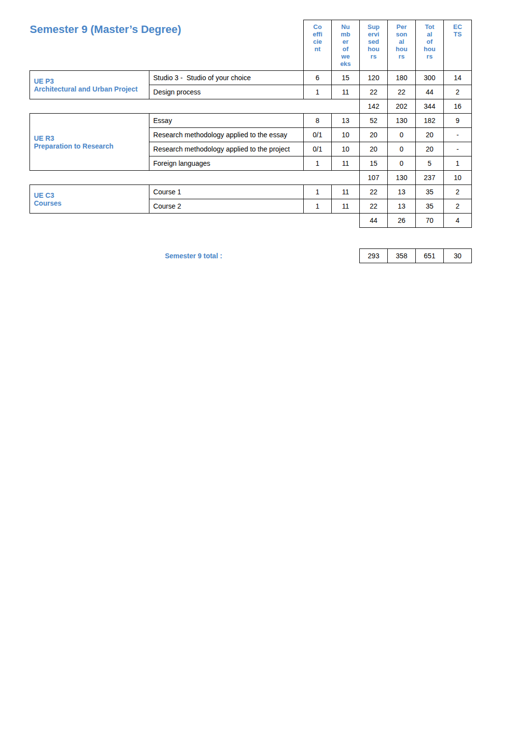| Semester 9 (Master’s Degree) | Co effi cie nt | Nu mb er of we eks | Sup ervi sed hou rs | Per son al hou rs | Tot al of hou rs | EC TS |
| UE P3 Architectural and Urban Project | Studio 3 - Studio of your choice | 6 | 15 | 120 | 180 | 300 | 14 |
| Design process | 1 | 11 | 22 | 22 | 44 | 2 |
| | 142 | 202 | 344 | 16 |
| UE R3 Preparation to Research | Essay | 8 | 13 | 52 | 130 | 182 | 9 |
| Research methodology applied to the essay | 0/1 | 10 | 20 | 0 | 20 | - |
| Research methodology applied to the project | 0/1 | 10 | 20 | 0 | 20 | - |
| Foreign languages | 1 | 11 | 15 | 0 | 5 | 1 |
| | 107 | 130 | 237 | 10 |
| UE C3 Courses | Course 1 | 1 | 11 | 22 | 13 | 35 | 2 |
| Course 2 | 1 | 11 | 22 | 13 | 35 | 2 |
| | 44 | 26 | 70 | 4 |
| Semester 9 total : | 293 | 358 | 651 | 30 |